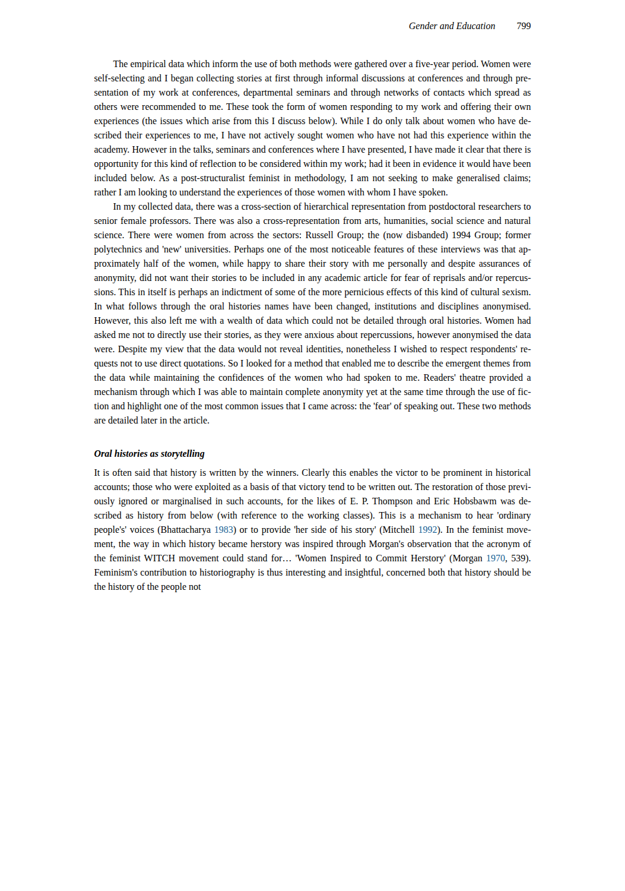Gender and Education 799
The empirical data which inform the use of both methods were gathered over a five-year period. Women were self-selecting and I began collecting stories at first through informal discussions at conferences and through presentation of my work at conferences, departmental seminars and through networks of contacts which spread as others were recommended to me. These took the form of women responding to my work and offering their own experiences (the issues which arise from this I discuss below). While I do only talk about women who have described their experiences to me, I have not actively sought women who have not had this experience within the academy. However in the talks, seminars and conferences where I have presented, I have made it clear that there is opportunity for this kind of reflection to be considered within my work; had it been in evidence it would have been included below. As a post-structuralist feminist in methodology, I am not seeking to make generalised claims; rather I am looking to understand the experiences of those women with whom I have spoken.
In my collected data, there was a cross-section of hierarchical representation from postdoctoral researchers to senior female professors. There was also a cross-representation from arts, humanities, social science and natural science. There were women from across the sectors: Russell Group; the (now disbanded) 1994 Group; former polytechnics and 'new' universities. Perhaps one of the most noticeable features of these interviews was that approximately half of the women, while happy to share their story with me personally and despite assurances of anonymity, did not want their stories to be included in any academic article for fear of reprisals and/or repercussions. This in itself is perhaps an indictment of some of the more pernicious effects of this kind of cultural sexism. In what follows through the oral histories names have been changed, institutions and disciplines anonymised. However, this also left me with a wealth of data which could not be detailed through oral histories. Women had asked me not to directly use their stories, as they were anxious about repercussions, however anonymised the data were. Despite my view that the data would not reveal identities, nonetheless I wished to respect respondents' requests not to use direct quotations. So I looked for a method that enabled me to describe the emergent themes from the data while maintaining the confidences of the women who had spoken to me. Readers' theatre provided a mechanism through which I was able to maintain complete anonymity yet at the same time through the use of fiction and highlight one of the most common issues that I came across: the 'fear' of speaking out. These two methods are detailed later in the article.
Oral histories as storytelling
It is often said that history is written by the winners. Clearly this enables the victor to be prominent in historical accounts; those who were exploited as a basis of that victory tend to be written out. The restoration of those previously ignored or marginalised in such accounts, for the likes of E. P. Thompson and Eric Hobsbawm was described as history from below (with reference to the working classes). This is a mechanism to hear 'ordinary people's' voices (Bhattacharya 1983) or to provide 'her side of his story' (Mitchell 1992). In the feminist movement, the way in which history became herstory was inspired through Morgan's observation that the acronym of the feminist WITCH movement could stand for… 'Women Inspired to Commit Herstory' (Morgan 1970, 539). Feminism's contribution to historiography is thus interesting and insightful, concerned both that history should be the history of the people not